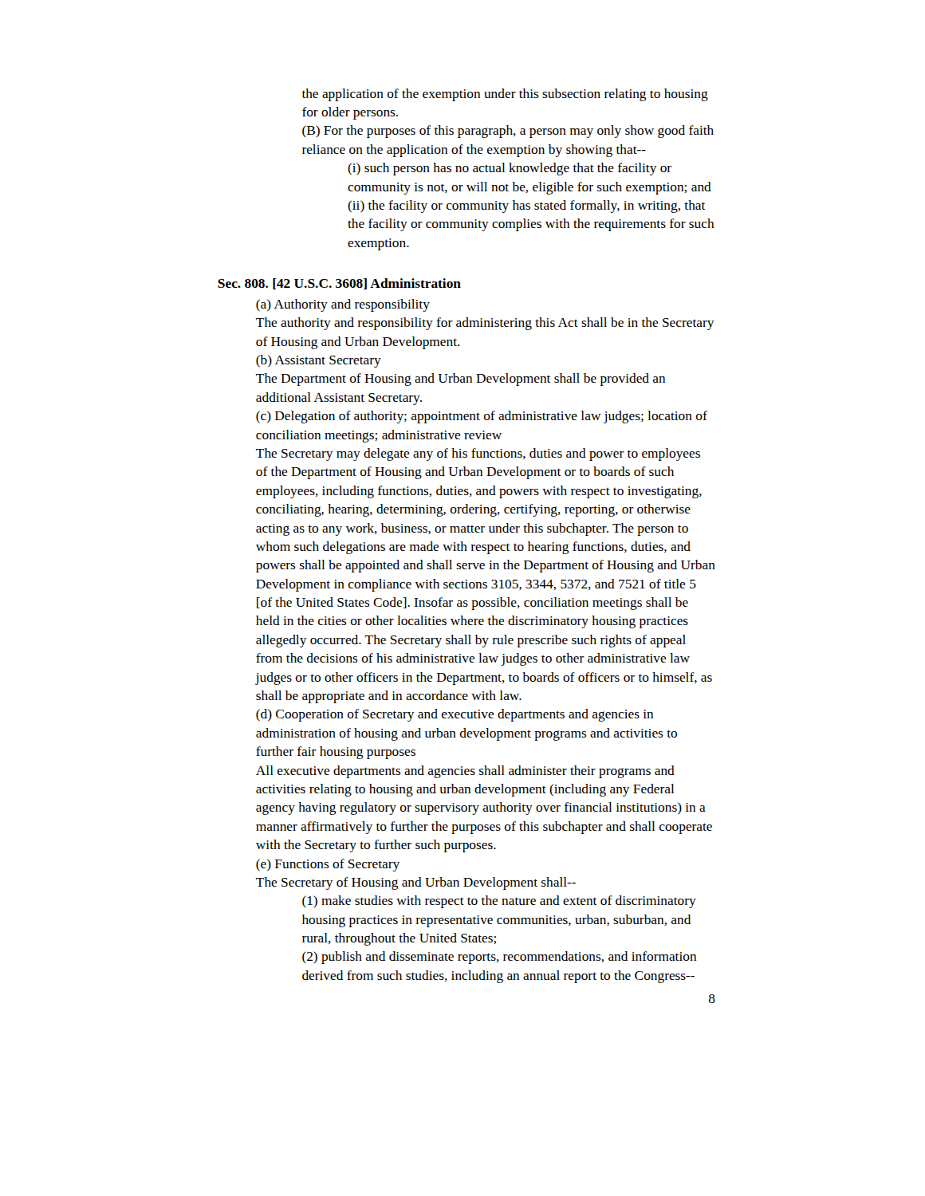the application of the exemption under this subsection relating to housing for older persons.
(B) For the purposes of this paragraph, a person may only show good faith reliance on the application of the exemption by showing that--
(i) such person has no actual knowledge that the facility or community is not, or will not be, eligible for such exemption; and
(ii) the facility or community has stated formally, in writing, that the facility or community complies with the requirements for such exemption.
Sec. 808. [42 U.S.C. 3608] Administration
(a) Authority and responsibility
The authority and responsibility for administering this Act shall be in the Secretary of Housing and Urban Development.
(b) Assistant Secretary
The Department of Housing and Urban Development shall be provided an additional Assistant Secretary.
(c) Delegation of authority; appointment of administrative law judges; location of conciliation meetings; administrative review
The Secretary may delegate any of his functions, duties and power to employees of the Department of Housing and Urban Development or to boards of such employees, including functions, duties, and powers with respect to investigating, conciliating, hearing, determining, ordering, certifying, reporting, or otherwise acting as to any work, business, or matter under this subchapter. The person to whom such delegations are made with respect to hearing functions, duties, and powers shall be appointed and shall serve in the Department of Housing and Urban Development in compliance with sections 3105, 3344, 5372, and 7521 of title 5 [of the United States Code]. Insofar as possible, conciliation meetings shall be held in the cities or other localities where the discriminatory housing practices allegedly occurred. The Secretary shall by rule prescribe such rights of appeal from the decisions of his administrative law judges to other administrative law judges or to other officers in the Department, to boards of officers or to himself, as shall be appropriate and in accordance with law.
(d) Cooperation of Secretary and executive departments and agencies in administration of housing and urban development programs and activities to further fair housing purposes
All executive departments and agencies shall administer their programs and activities relating to housing and urban development (including any Federal agency having regulatory or supervisory authority over financial institutions) in a manner affirmatively to further the purposes of this subchapter and shall cooperate with the Secretary to further such purposes.
(e) Functions of Secretary
The Secretary of Housing and Urban Development shall--
(1) make studies with respect to the nature and extent of discriminatory housing practices in representative communities, urban, suburban, and rural, throughout the United States;
(2) publish and disseminate reports, recommendations, and information derived from such studies, including an annual report to the Congress--
8